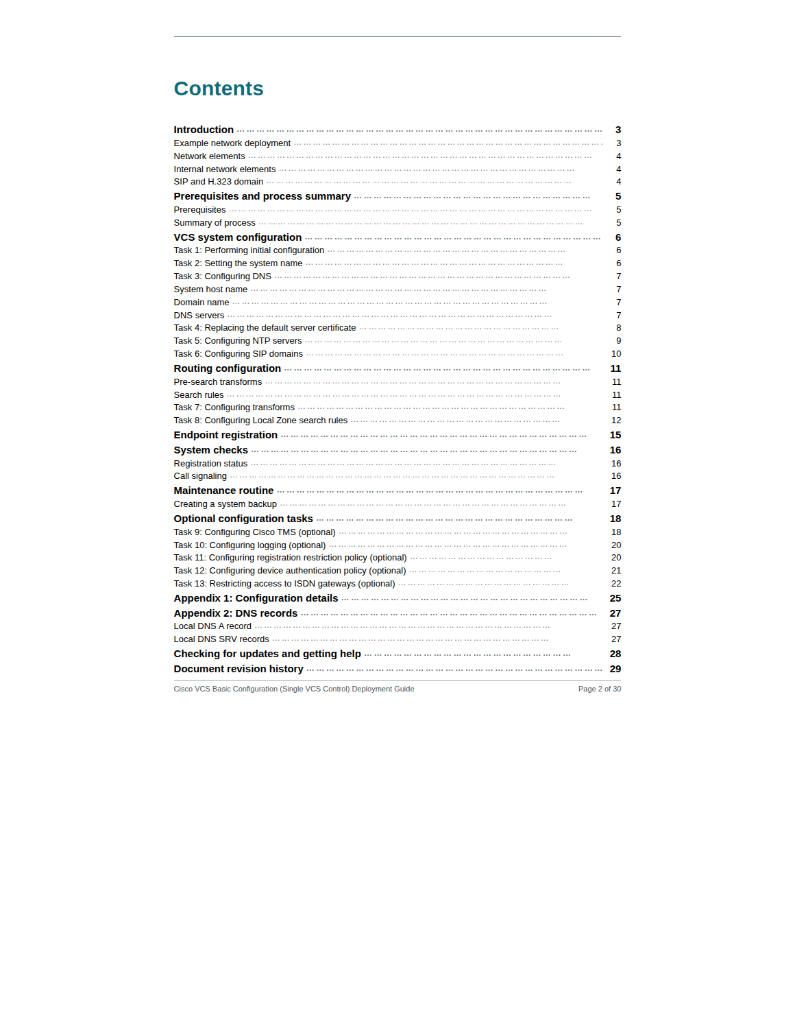Contents
Introduction …………………………………………………………………………………………………… 3
Example network deployment ………………………………………………………………………………………… 3
Network elements ……………………………………………………………………………………………… 4
Internal network elements ………………………………………………………………………………… 4
SIP and H.323 domain …………………………………………………………………………………… 4
Prerequisites and process summary ……………………………………………………………… 5
Prerequisites …………………………………………………………………………………………………… 5
Summary of process ………………………………………………………………………………………… 5
VCS system configuration ……………………………………………………………………………… 6
Task 1: Performing initial configuration ………………………………………………………………… 6
Task 2: Setting the system name ……………………………………………………………………… 6
Task 3: Configuring DNS ………………………………………………………………………………… 7
System host name ………………………………………………………………………………… 7
Domain name ……………………………………………………………………………………… 7
DNS servers ………………………………………………………………………………………… 7
Task 4: Replacing the default server certificate ……………………………………………………… 8
Task 5: Configuring NTP servers ……………………………………………………………………… 9
Task 6: Configuring SIP domains ……………………………………………………………………… 10
Routing configuration ………………………………………………………………………………… 11
Pre-search transforms ………………………………………………………………………………… 11
Search rules …………………………………………………………………………………………… 11
Task 7: Configuring transforms ………………………………………………………………………… 11
Task 8: Configuring Local Zone search rules ………………………………………………………… 12
Endpoint registration ………………………………………………………………………………… 15
System checks ……………………………………………………………………………………… 16
Registration status …………………………………………………………………………………… 16
Call signaling ………………………………………………………………………………………… 16
Maintenance routine ………………………………………………………………………………… 17
Creating a system backup ……………………………………………………………………………… 17
Optional configuration tasks …………………………………………………………………… 18
Task 9: Configuring Cisco TMS (optional) ……………………………………………………………… 18
Task 10: Configuring logging (optional) ………………………………………………………………… 20
Task 11: Configuring registration restriction policy (optional) ……………………………………… 20
Task 12: Configuring device authentication policy (optional) ………………………………………… 21
Task 13: Restricting access to ISDN gateways (optional) ……………………………………………… 22
Appendix 1: Configuration details ………………………………………………………………… 25
Appendix 2: DNS records ……………………………………………………………………………… 27
Local DNS A record ………………………………………………………………………………… 27
Local DNS SRV records …………………………………………………………………………… 27
Checking for updates and getting help ……………………………………………………… 28
Document revision history ……………………………………………………………………………… 29
Cisco VCS Basic Configuration (Single VCS Control) Deployment Guide
Page 2 of 30